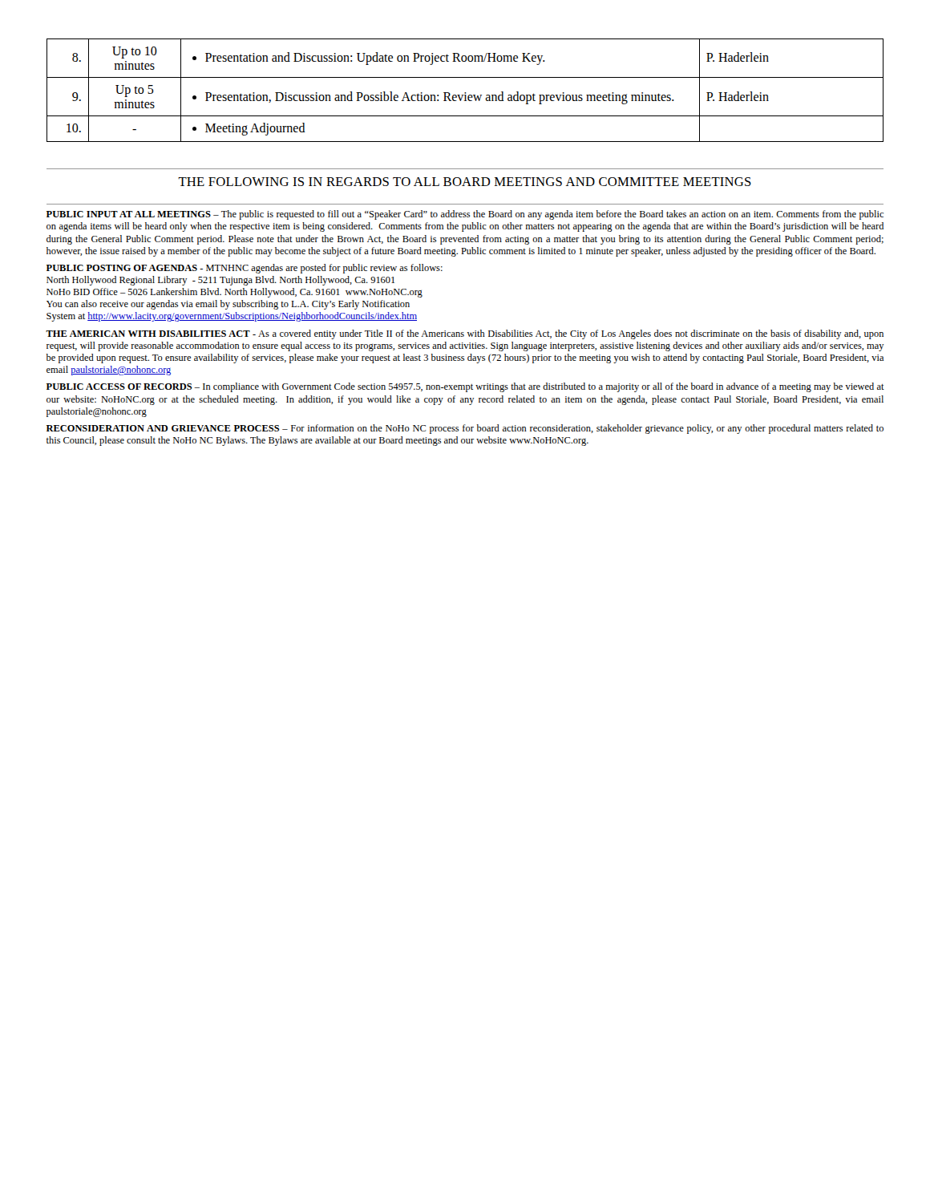| 8. | Up to 10 minutes | Presentation and Discussion: Update on Project Room/Home Key. | P. Haderlein |
| 9. | Up to 5 minutes | Presentation, Discussion and Possible Action: Review and adopt previous meeting minutes. | P. Haderlein |
| 10. | - | Meeting Adjourned | |
THE FOLLOWING IS IN REGARDS TO ALL BOARD MEETINGS AND COMMITTEE MEETINGS
PUBLIC INPUT AT ALL MEETINGS – The public is requested to fill out a “Speaker Card” to address the Board on any agenda item before the Board takes an action on an item. Comments from the public on agenda items will be heard only when the respective item is being considered. Comments from the public on other matters not appearing on the agenda that are within the Board’s jurisdiction will be heard during the General Public Comment period. Please note that under the Brown Act, the Board is prevented from acting on a matter that you bring to its attention during the General Public Comment period; however, the issue raised by a member of the public may become the subject of a future Board meeting. Public comment is limited to 1 minute per speaker, unless adjusted by the presiding officer of the Board.
PUBLIC POSTING OF AGENDAS - MTNHNC agendas are posted for public review as follows:
North Hollywood Regional Library - 5211 Tujunga Blvd. North Hollywood, Ca. 91601
NoHo BID Office – 5026 Lankershim Blvd. North Hollywood, Ca. 91601 www.NoHoNC.org
You can also receive our agendas via email by subscribing to L.A. City’s Early Notification
System at http://www.lacity.org/government/Subscriptions/NeighborhoodCouncils/index.htm
THE AMERICAN WITH DISABILITIES ACT - As a covered entity under Title II of the Americans with Disabilities Act, the City of Los Angeles does not discriminate on the basis of disability and, upon request, will provide reasonable accommodation to ensure equal access to its programs, services and activities. Sign language interpreters, assistive listening devices and other auxiliary aids and/or services, may be provided upon request. To ensure availability of services, please make your request at least 3 business days (72 hours) prior to the meeting you wish to attend by contacting Paul Storiale, Board President, via email paulstoriale@nohonc.org
PUBLIC ACCESS OF RECORDS – In compliance with Government Code section 54957.5, non-exempt writings that are distributed to a majority or all of the board in advance of a meeting may be viewed at our website: NoHoNC.org or at the scheduled meeting. In addition, if you would like a copy of any record related to an item on the agenda, please contact Paul Storiale, Board President, via email paulstoriale@nohonc.org
RECONSIDERATION AND GRIEVANCE PROCESS – For information on the NoHo NC process for board action reconsideration, stakeholder grievance policy, or any other procedural matters related to this Council, please consult the NoHo NC Bylaws. The Bylaws are available at our Board meetings and our website www.NoHoNC.org.